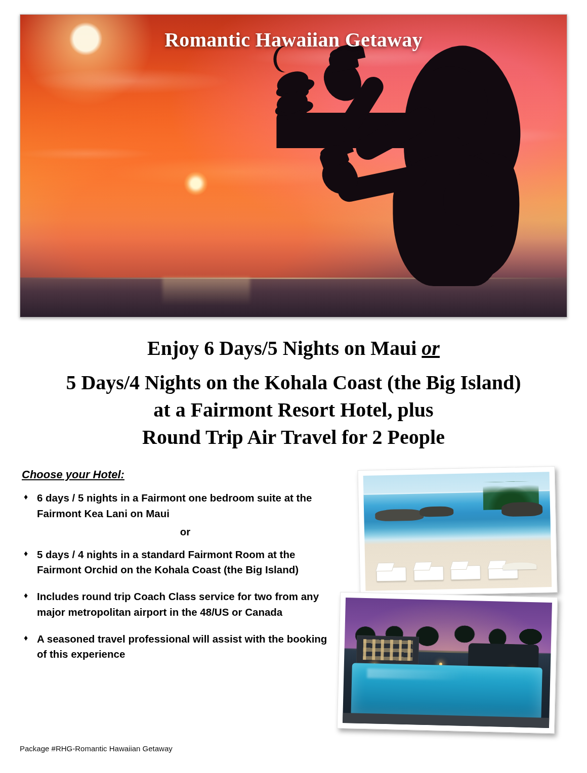Romantic Hawaiian Getaway
Enjoy 6 Days/5 Nights on Maui or
5 Days/4 Nights on the Kohala Coast (the Big Island)
at a Fairmont Resort Hotel, plus
Round Trip Air Travel for 2 People
Choose your Hotel:
6 days / 5 nights in a Fairmont one bedroom suite at the Fairmont Kea Lani on Maui
or
5 days / 4 nights in a standard Fairmont Room at the Fairmont Orchid on the Kohala Coast (the Big Island)
Includes round trip Coach Class service for two from any major metropolitan airport in the 48/US or Canada
A seasoned travel professional will assist with the booking of this experience
Package #RHG-Romantic Hawaiian Getaway